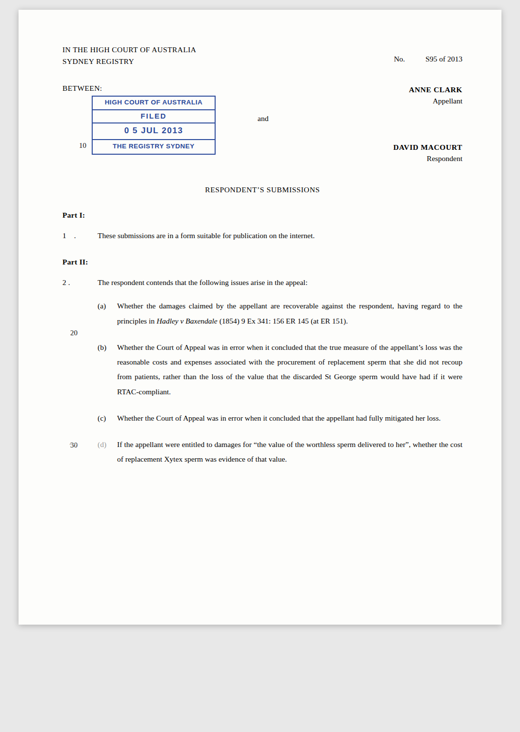IN THE HIGH COURT OF AUSTRALIA
SYDNEY REGISTRY
No. S95 of 2013
BETWEEN:
HIGH COURT OF AUSTRALIA
FILED
0 5 JUL 2013
THE REGISTRY SYDNEY
and
ANNE CLARK
Appellant
DAVID MACOURT
Respondent
10
RESPONDENT’S SUBMISSIONS
Part I:
1 . These submissions are in a form suitable for publication on the internet.
Part II:
2 . The respondent contends that the following issues arise in the appeal:
(a) Whether the damages claimed by the appellant are recoverable against the respondent, having regard to the principles in Hadley v Baxendale (1854) 9 Ex 341: 156 ER 145 (at ER 151). 20
(b) Whether the Court of Appeal was in error when it concluded that the true measure of the appellant’s loss was the reasonable costs and expenses associated with the procurement of replacement sperm that she did not recoup from patients, rather than the loss of the value that the discarded St George sperm would have had if it were RTAC-compliant.
(c) Whether the Court of Appeal was in error when it concluded that the appellant had fully mitigated her loss. 30
(d)••••If the appellant were entitled to damages for “the value of the worthless sperm delivered to her”, whether the cost of replacement Xytex sperm was evidence of that value.